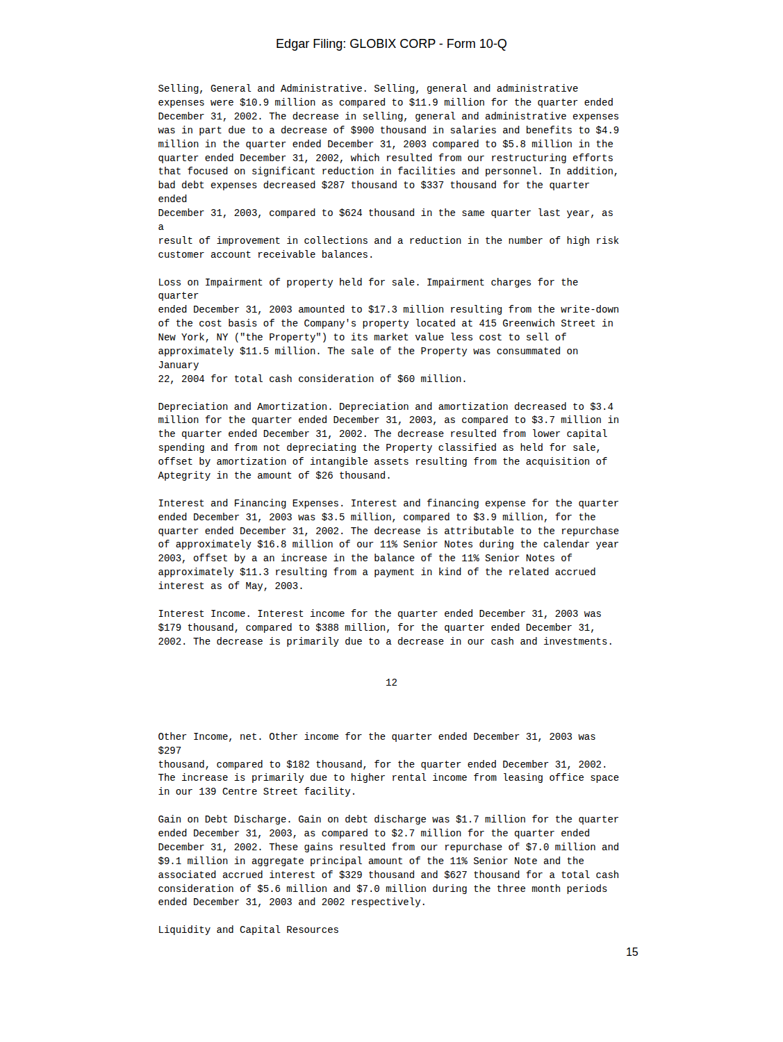Edgar Filing: GLOBIX CORP - Form 10-Q
Selling, General and Administrative. Selling, general and administrative expenses were $10.9 million as compared to $11.9 million for the quarter ended December 31, 2002. The decrease in selling, general and administrative expenses was in part due to a decrease of $900 thousand in salaries and benefits to $4.9 million in the quarter ended December 31, 2003 compared to $5.8 million in the quarter ended December 31, 2002, which resulted from our restructuring efforts that focused on significant reduction in facilities and personnel. In addition, bad debt expenses decreased $287 thousand to $337 thousand for the quarter ended December 31, 2003, compared to $624 thousand in the same quarter last year, as a result of improvement in collections and a reduction in the number of high risk customer account receivable balances.
Loss on Impairment of property held for sale. Impairment charges for the quarter ended December 31, 2003 amounted to $17.3 million resulting from the write-down of the cost basis of the Company's property located at 415 Greenwich Street in New York, NY ("the Property") to its market value less cost to sell of approximately $11.5 million. The sale of the Property was consummated on January 22, 2004 for total cash consideration of $60 million.
Depreciation and Amortization. Depreciation and amortization decreased to $3.4 million for the quarter ended December 31, 2003, as compared to $3.7 million in the quarter ended December 31, 2002. The decrease resulted from lower capital spending and from not depreciating the Property classified as held for sale, offset by amortization of intangible assets resulting from the acquisition of Aptegrity in the amount of $26 thousand.
Interest and Financing Expenses. Interest and financing expense for the quarter ended December 31, 2003 was $3.5 million, compared to $3.9 million, for the quarter ended December 31, 2002. The decrease is attributable to the repurchase of approximately $16.8 million of our 11% Senior Notes during the calendar year 2003, offset by a an increase in the balance of the 11% Senior Notes of approximately $11.3 resulting from a payment in kind of the related accrued interest as of May, 2003.
Interest Income. Interest income for the quarter ended December 31, 2003 was $179 thousand, compared to $388 million, for the quarter ended December 31, 2002. The decrease is primarily due to a decrease in our cash and investments.
12
Other Income, net. Other income for the quarter ended December 31, 2003 was $297 thousand, compared to $182 thousand, for the quarter ended December 31, 2002. The increase is primarily due to higher rental income from leasing office space in our 139 Centre Street facility.
Gain on Debt Discharge. Gain on debt discharge was $1.7 million for the quarter ended December 31, 2003, as compared to $2.7 million for the quarter ended December 31, 2002. These gains resulted from our repurchase of $7.0 million and $9.1 million in aggregate principal amount of the 11% Senior Note and the associated accrued interest of $329 thousand and $627 thousand for a total cash consideration of $5.6 million and $7.0 million during the three month periods ended December 31, 2003 and 2002 respectively.
Liquidity and Capital Resources
15